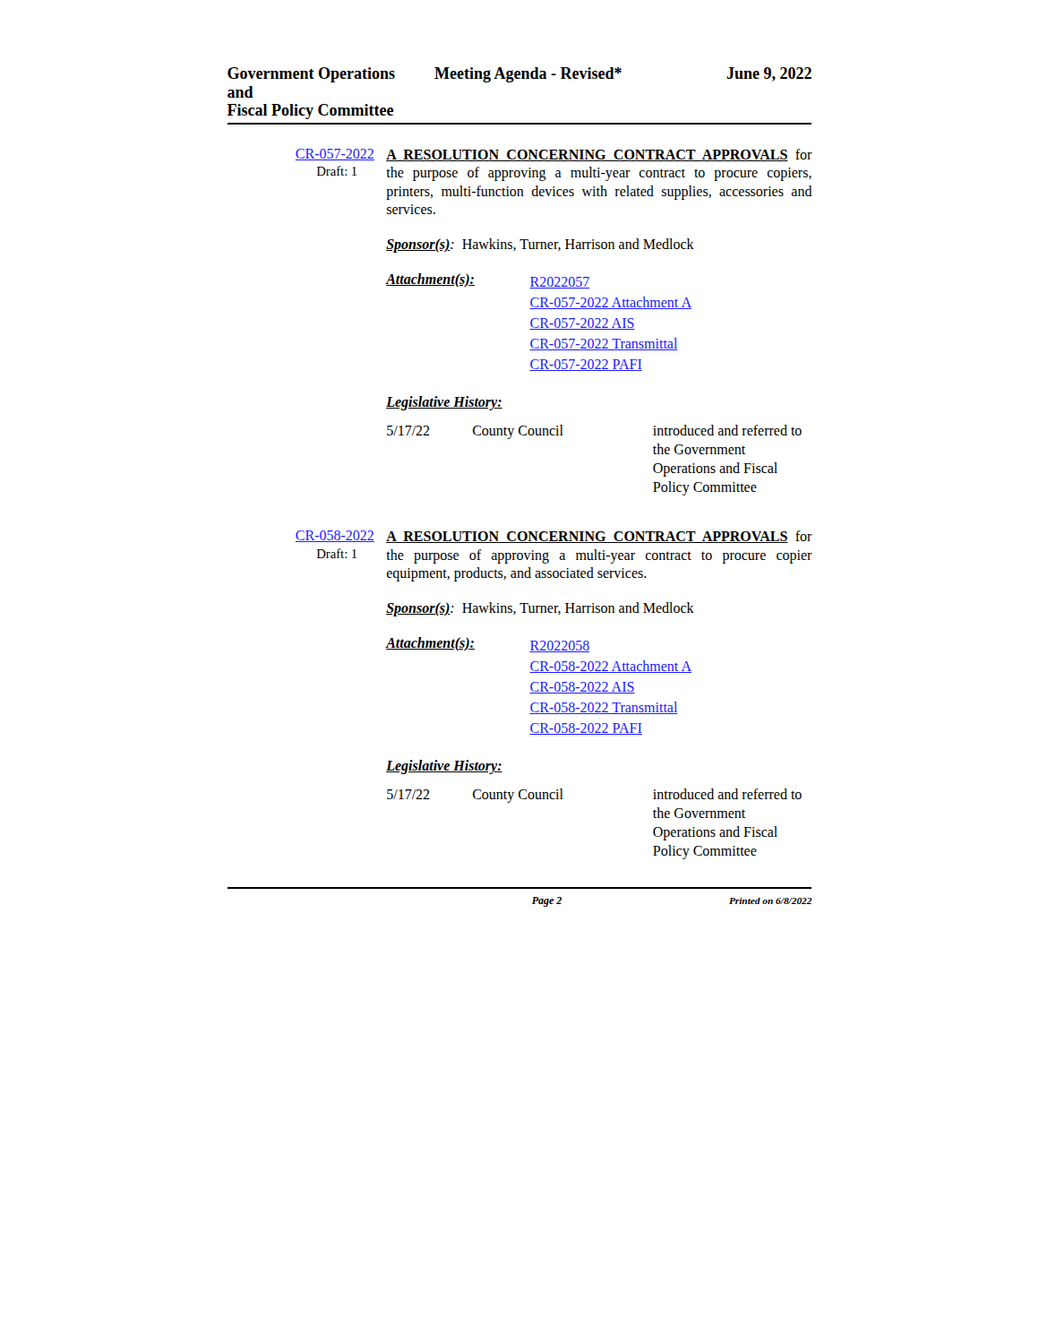Government Operations and
Fiscal Policy Committee
Meeting Agenda - Revised*
June 9, 2022
CR-057-2022 Draft: 1
A Resolution Concerning Contract Approvals for the purpose of approving a multi-year contract to procure copiers, printers, multi-function devices with related supplies, accessories and services.
Sponsor(s): Hawkins, Turner, Harrison and Medlock
Attachment(s):
R2022057 CR-057-2022 Attachment A CR-057-2022 AIS CR-057-2022 Transmittal CR-057-2022 PAFI
Legislative History:
| 5/17/22 | County Council | introduced and referred to the Government Operations and Fiscal Policy Committee |
CR-058-2022 Draft: 1
A Resolution Concerning Contract Approvals for the purpose of approving a multi-year contract to procure copier equipment, products, and associated services.
Sponsor(s): Hawkins, Turner, Harrison and Medlock
Attachment(s):
R2022058 CR-058-2022 Attachment A CR-058-2022 AIS CR-058-2022 Transmittal CR-058-2022 PAFI
Legislative History:
| 5/17/22 | County Council | introduced and referred to the Government Operations and Fiscal Policy Committee |
Page 2
Printed on 6/8/2022